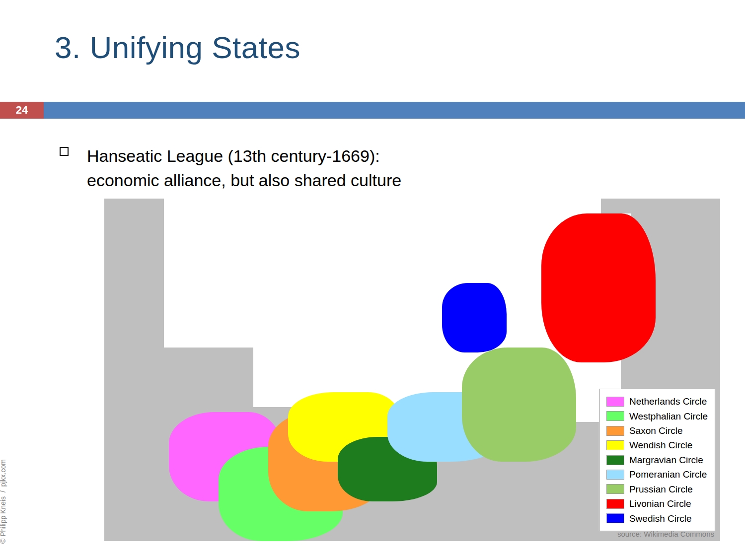3. Unifying States
24
Hanseatic League (13th century-1669):
economic alliance, but also shared culture
Netherlands Circle
Westphalian Circle
Saxon Circle
Wendish Circle
Margravian Circle
Pomeranian Circle
Prussian Circle
Livonian Circle
Swedish Circle
source: Wikimedia Commons
© Philipp Kneis / pjkx.com